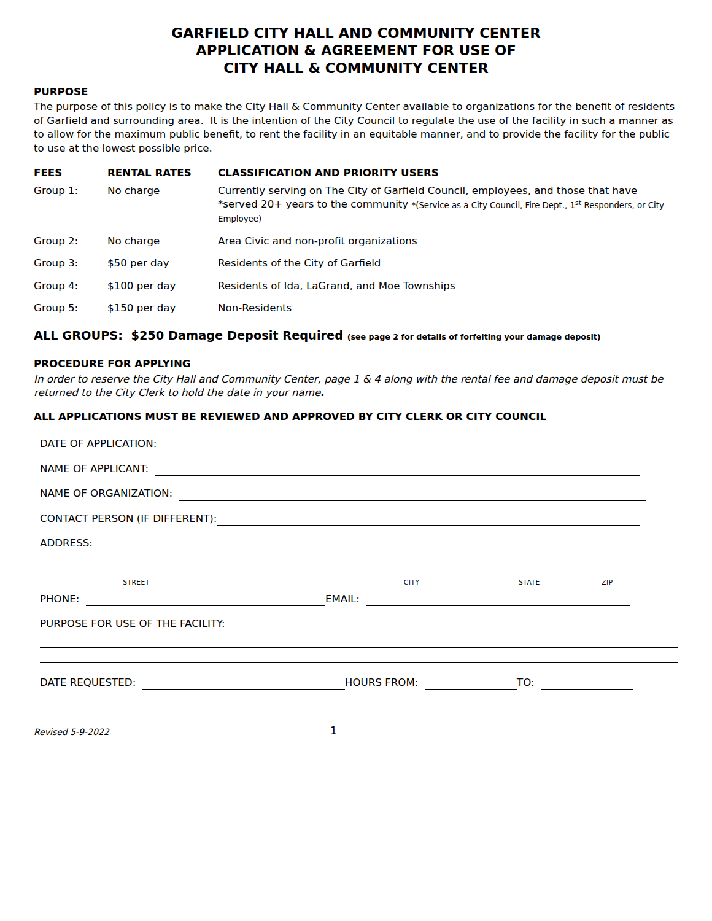GARFIELD CITY HALL AND COMMUNITY CENTER
APPLICATION & AGREEMENT FOR USE OF
CITY HALL & COMMUNITY CENTER
PURPOSE
The purpose of this policy is to make the City Hall & Community Center available to organizations for the benefit of residents of Garfield and surrounding area. It is the intention of the City Council to regulate the use of the facility in such a manner as to allow for the maximum public benefit, to rent the facility in an equitable manner, and to provide the facility for the public to use at the lowest possible price.
| FEES | RENTAL RATES | CLASSIFICATION AND PRIORITY USERS |
| --- | --- | --- |
| Group 1: | No charge | Currently serving on The City of Garfield Council, employees, and those that have *served 20+ years to the community *(Service as a City Council, Fire Dept., 1 st Responders, or City Employee) |
| Group 2: | No charge | Area Civic and non-profit organizations |
| Group 3: | $50 per day | Residents of the City of Garfield |
| Group 4: | $100 per day | Residents of Ida, LaGrand, and Moe Townships |
| Group 5: | $150 per day | Non-Residents |
ALL GROUPS: $250 Damage Deposit Required (see page 2 for details of forfeiting your damage deposit)
PROCEDURE FOR APPLYING
In order to reserve the City Hall and Community Center, page 1 & 4 along with the rental fee and damage deposit must be returned to the City Clerk to hold the date in your name.
ALL APPLICATIONS MUST BE REVIEWED AND APPROVED BY CITY CLERK OR CITY COUNCIL
DATE OF APPLICATION:
NAME OF APPLICANT:
NAME OF ORGANIZATION:
CONTACT PERSON (IF DIFFERENT):
ADDRESS:
STREET CITY STATE ZIP
PHONE: EMAIL:
PURPOSE FOR USE OF THE FACILITY:
DATE REQUESTED: HOURS FROM: TO:
Revised 5-9-2022 1